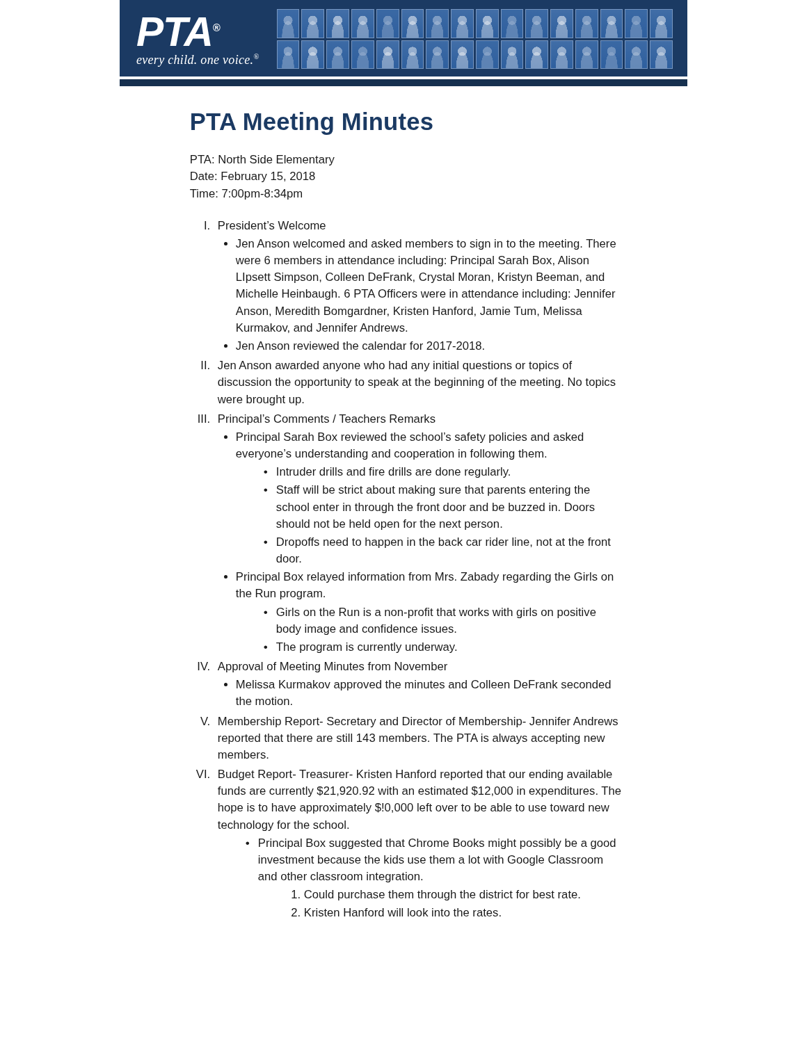PTA®
every child. one voice.®
PTA Meeting Minutes
PTA: North Side Elementary
Date: February 15, 2018
Time: 7:00pm-8:34pm
President’s Welcome
Jen Anson welcomed and asked members to sign in to the meeting. There were 6 members in attendance including: Principal Sarah Box, Alison LIpsett Simpson, Colleen DeFrank, Crystal Moran, Kristyn Beeman, and Michelle Heinbaugh. 6 PTA Officers were in attendance including: Jennifer Anson, Meredith Bomgardner, Kristen Hanford, Jamie Tum, Melissa Kurmakov, and Jennifer Andrews.
Jen Anson reviewed the calendar for 2017-2018.
Jen Anson awarded anyone who had any initial questions or topics of discussion the opportunity to speak at the beginning of the meeting. No topics were brought up.
Principal’s Comments / Teachers Remarks
Principal Sarah Box reviewed the school’s safety policies and asked everyone’s understanding and cooperation in following them.
Intruder drills and fire drills are done regularly.
Staff will be strict about making sure that parents entering the school enter in through the front door and be buzzed in. Doors should not be held open for the next person.
Dropoffs need to happen in the back car rider line, not at the front door.
Principal Box relayed information from Mrs. Zabady regarding the Girls on the Run program.
Girls on the Run is a non-profit that works with girls on positive body image and confidence issues.
The program is currently underway.
Approval of Meeting Minutes from November
Melissa Kurmakov approved the minutes and Colleen DeFrank seconded the motion.
Membership Report- Secretary and Director of Membership- Jennifer Andrews reported that there are still 143 members. The PTA is always accepting new members.
Budget Report- Treasurer- Kristen Hanford reported that our ending available funds are currently $21,920.92 with an estimated $12,000 in expenditures. The hope is to have approximately $!0,000 left over to be able to use toward new technology for the school.
Principal Box suggested that Chrome Books might possibly be a good investment because the kids use them a lot with Google Classroom and other classroom integration.
Could purchase them through the district for best rate.
Kristen Hanford will look into the rates.